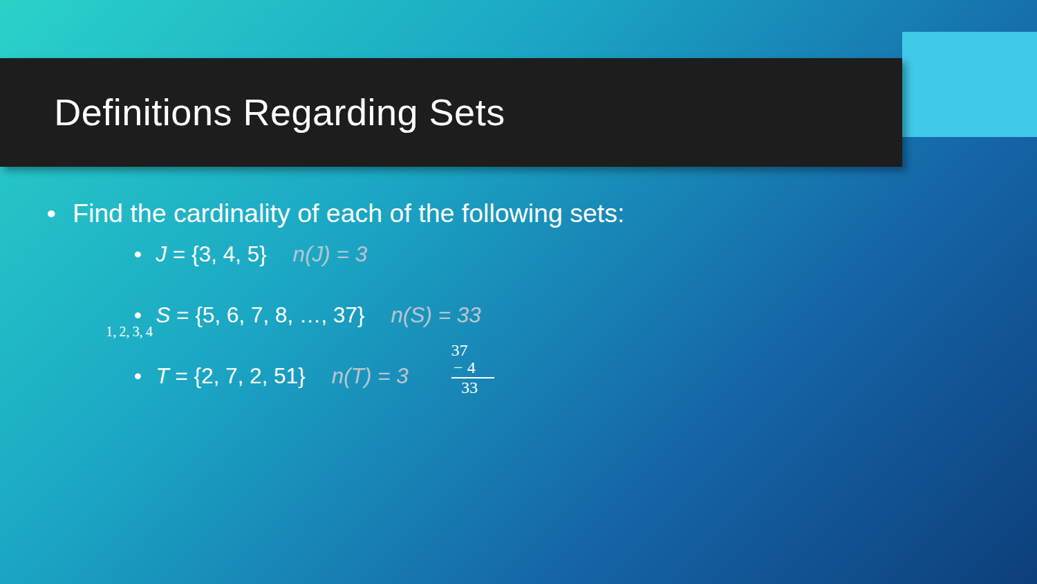Definitions Regarding Sets
Find the cardinality of each of the following sets:
J = {3, 4, 5}n(J) = 3
S = {5, 6, 7, 8, …, 37}n(S) = 33
T = {2, 7, 2, 51}n(T) = 3
1, 2, 3, 4
37
− 4 33